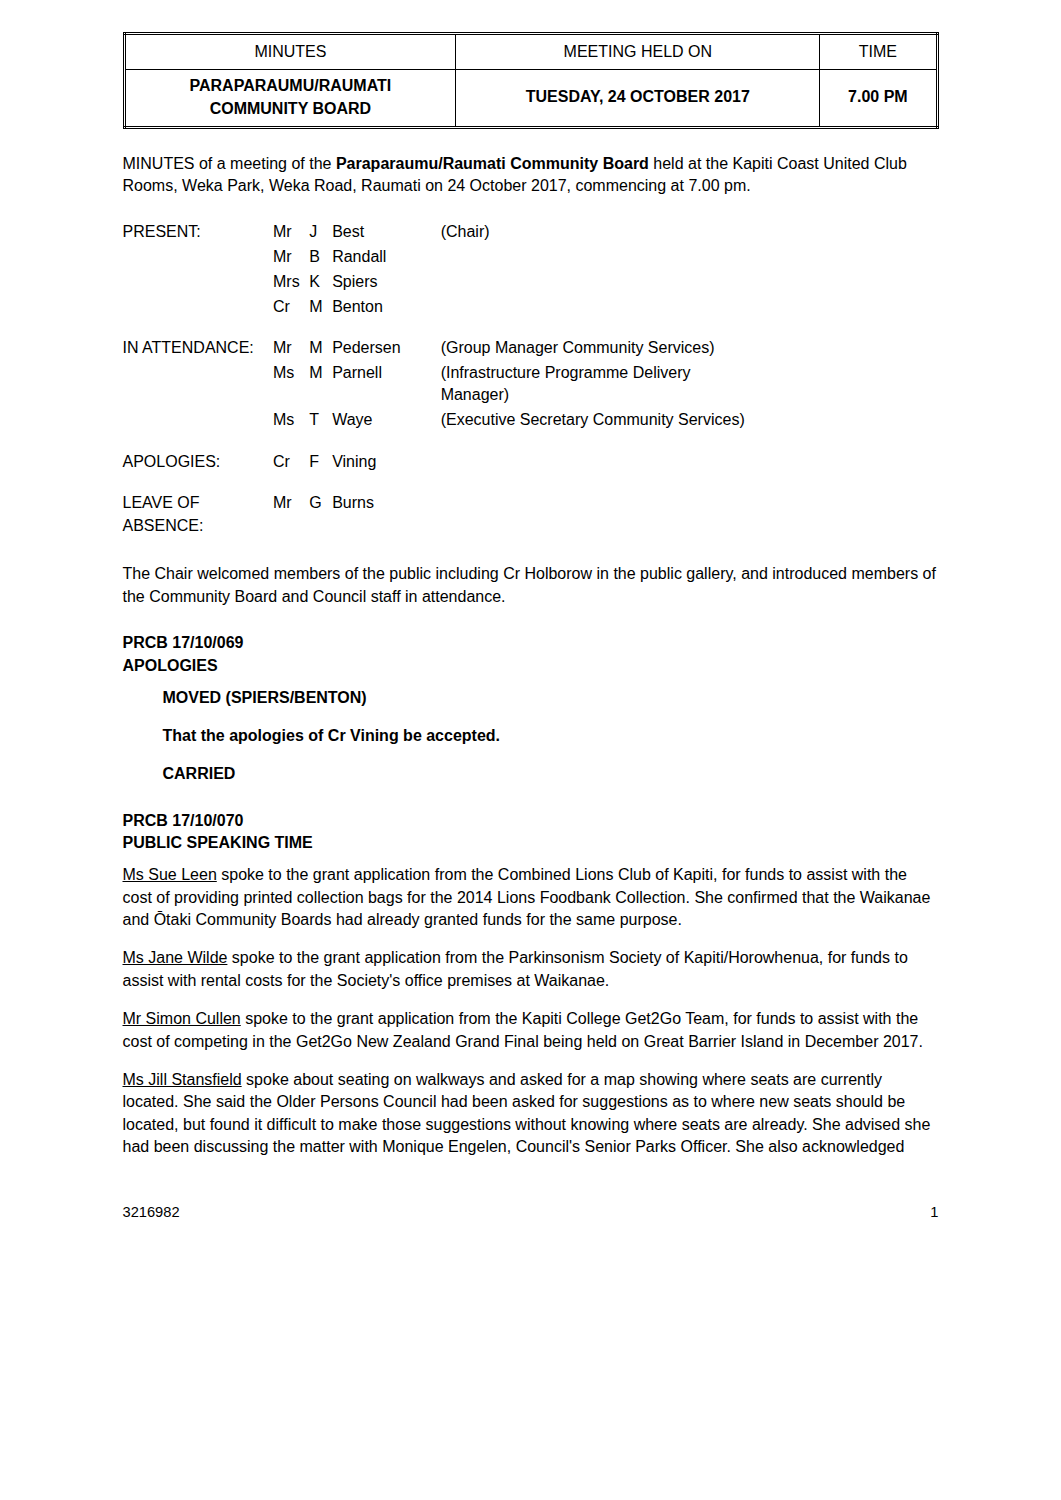| MINUTES | MEETING HELD ON | TIME |
| PARAPARAUMU/RAUMATI COMMUNITY BOARD | TUESDAY, 24 OCTOBER 2017 | 7.00 PM |
MINUTES of a meeting of the Paraparaumu/Raumati Community Board held at the Kapiti Coast United Club Rooms, Weka Park, Weka Road, Raumati on 24 October 2017, commencing at 7.00 pm.
| PRESENT: | Mr | J | Best | (Chair) |
| | Mr | B | Randall | |
| | Mrs | K | Spiers | |
| | Cr | M | Benton | |
| IN ATTENDANCE: | Mr | M | Pedersen | (Group Manager Community Services) |
| | Ms | M | Parnell | (Infrastructure Programme Delivery Manager) |
| | Ms | T | Waye | (Executive Secretary Community Services) |
| APOLOGIES: | Cr | F | Vining | |
| LEAVE OF ABSENCE: | Mr | G | Burns | |
The Chair welcomed members of the public including Cr Holborow in the public gallery, and introduced members of the Community Board and Council staff in attendance.
PRCB 17/10/069
APOLOGIES
MOVED (SPIERS/BENTON)
That the apologies of Cr Vining be accepted.
CARRIED
PRCB 17/10/070
PUBLIC SPEAKING TIME
Ms Sue Leen spoke to the grant application from the Combined Lions Club of Kapiti, for funds to assist with the cost of providing printed collection bags for the 2014 Lions Foodbank Collection. She confirmed that the Waikanae and Ōtaki Community Boards had already granted funds for the same purpose.
Ms Jane Wilde spoke to the grant application from the Parkinsonism Society of Kapiti/Horowhenua, for funds to assist with rental costs for the Society's office premises at Waikanae.
Mr Simon Cullen spoke to the grant application from the Kapiti College Get2Go Team, for funds to assist with the cost of competing in the Get2Go New Zealand Grand Final being held on Great Barrier Island in December 2017.
Ms Jill Stansfield spoke about seating on walkways and asked for a map showing where seats are currently located. She said the Older Persons Council had been asked for suggestions as to where new seats should be located, but found it difficult to make those suggestions without knowing where seats are already. She advised she had been discussing the matter with Monique Engelen, Council's Senior Parks Officer. She also acknowledged
3216982 1